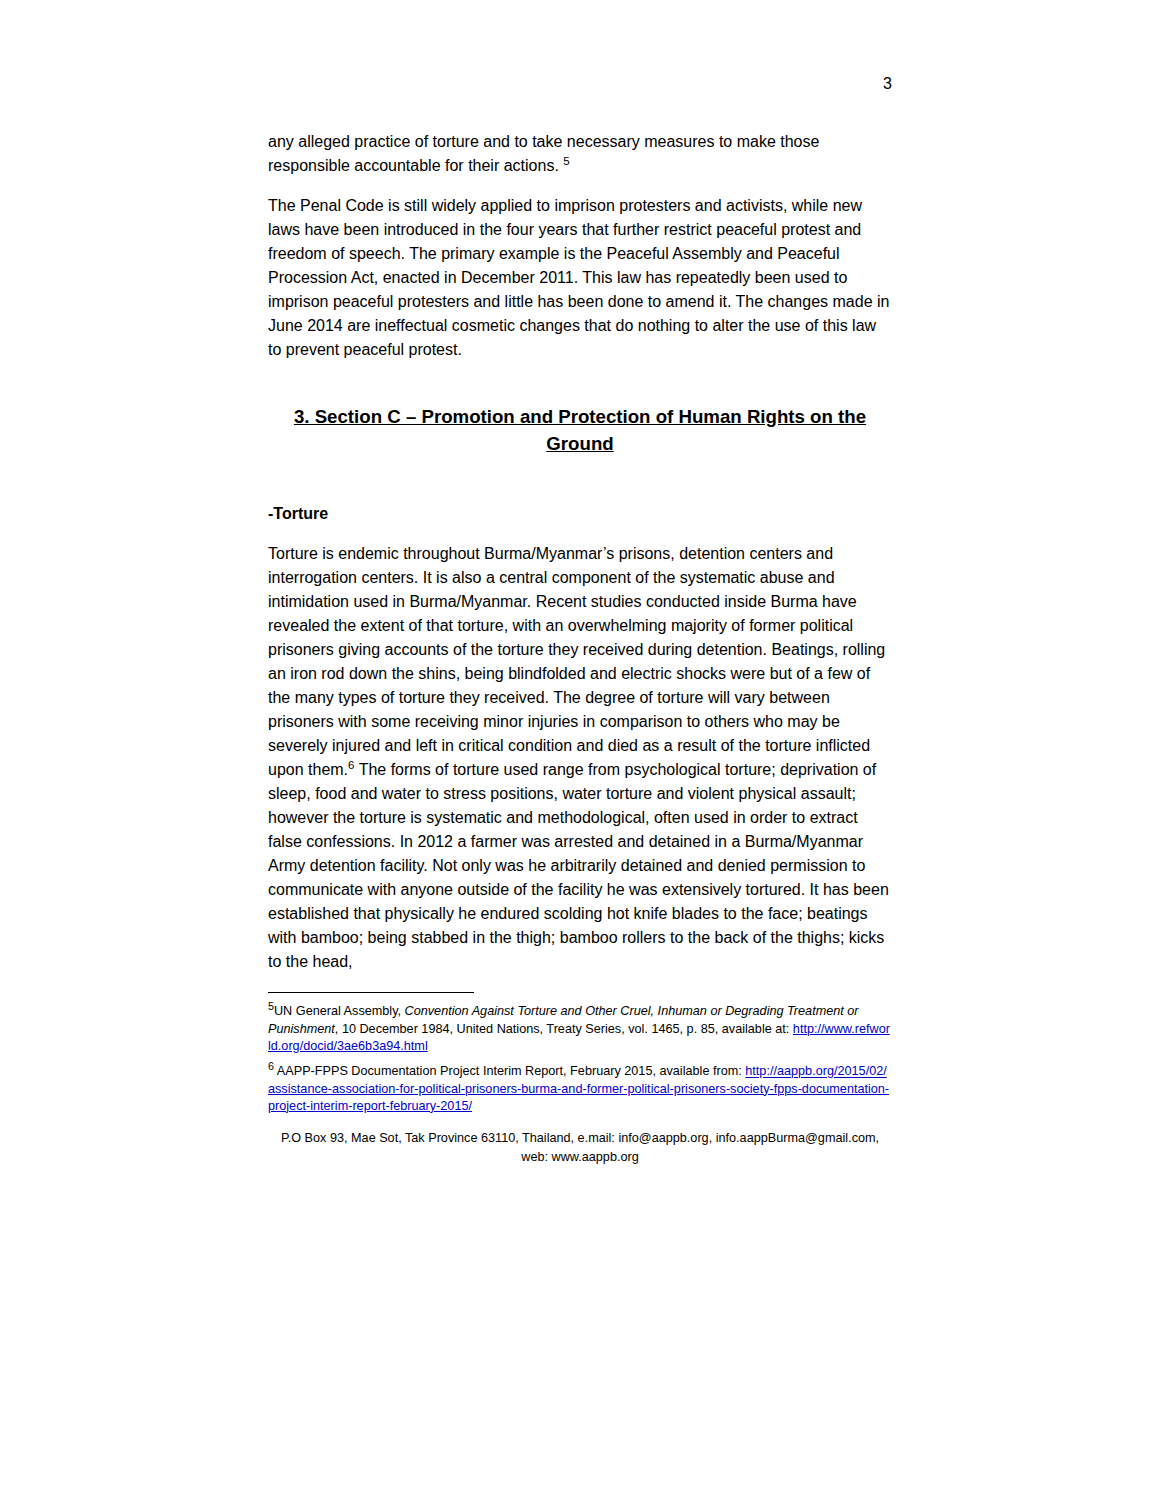3
any alleged practice of torture and to take necessary measures to make those responsible accountable for their actions. 5
The Penal Code is still widely applied to imprison protesters and activists, while new laws have been introduced in the four years that further restrict peaceful protest and freedom of speech. The primary example is the Peaceful Assembly and Peaceful Procession Act, enacted in December 2011. This law has repeatedly been used to imprison peaceful protesters and little has been done to amend it. The changes made in June 2014 are ineffectual cosmetic changes that do nothing to alter the use of this law to prevent peaceful protest.
3. Section C – Promotion and Protection of Human Rights on the Ground
-Torture
Torture is endemic throughout Burma/Myanmar’s prisons, detention centers and interrogation centers. It is also a central component of the systematic abuse and intimidation used in Burma/Myanmar. Recent studies conducted inside Burma have revealed the extent of that torture, with an overwhelming majority of former political prisoners giving accounts of the torture they received during detention. Beatings, rolling an iron rod down the shins, being blindfolded and electric shocks were but of a few of the many types of torture they received. The degree of torture will vary between prisoners with some receiving minor injuries in comparison to others who may be severely injured and left in critical condition and died as a result of the torture inflicted upon them.6 The forms of torture used range from psychological torture; deprivation of sleep, food and water to stress positions, water torture and violent physical assault; however the torture is systematic and methodological, often used in order to extract false confessions. In 2012 a farmer was arrested and detained in a Burma/Myanmar Army detention facility. Not only was he arbitrarily detained and denied permission to communicate with anyone outside of the facility he was extensively tortured. It has been established that physically he endured scolding hot knife blades to the face; beatings with bamboo; being stabbed in the thigh; bamboo rollers to the back of the thighs; kicks to the head,
5 UN General Assembly, Convention Against Torture and Other Cruel, Inhuman or Degrading Treatment or Punishment, 10 December 1984, United Nations, Treaty Series, vol. 1465, p. 85, available at: http://www.refworld.org/docid/3ae6b3a94.html
6 AAPP-FPPS Documentation Project Interim Report, February 2015, available from: http://aappb.org/2015/02/assistance-association-for-political-prisoners-burma-and-former-political-prisoners-society-fpps-documentation-project-interim-report-february-2015/
P.O Box 93, Mae Sot, Tak Province 63110, Thailand, e.mail: info@aappb.org, info.aappBurma@gmail.com, web: www.aappb.org